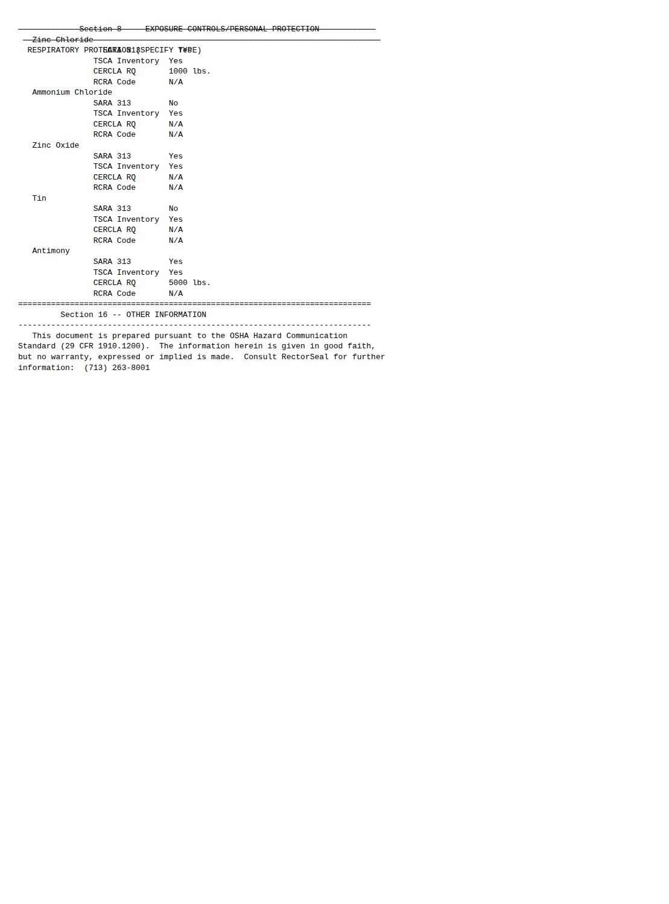------------ Section 8 --- EXPOSURE CONTROLS/PERSONAL PROTECTION------------ --Zinc Chloride ------------------------------------------------------------ RESPIRATORY PROTECTION (SPECIFY TYPE) RESPIRATORY PROTECTION (SPECIFY TYPE) SARA 313 Yes TSCA Inventory Yes CERCLA RQ 1000 lbs. RCRA Code N/A Ammonium Chloride SARA 313 No TSCA Inventory Yes CERCLA RQ N/A RCRA Code N/A Zinc Oxide SARA 313 Yes TSCA Inventory Yes CERCLA RQ N/A RCRA Code N/A Tin SARA 313 No TSCA Inventory Yes CERCLA RQ N/A RCRA Code N/A Antimony SARA 313 Yes TSCA Inventory Yes CERCLA RQ 5000 lbs. RCRA Code N/A =========================================================================== Section 16 -- OTHER INFORMATION --------------------------------------------------------------------------- This document is prepared pursuant to the OSHA Hazard Communication Standard (29 CFR 1910.1200). The information herein is given in good faith, but no warranty, expressed or implied is made. Consult RectorSeal for further information: (713) 263-8001